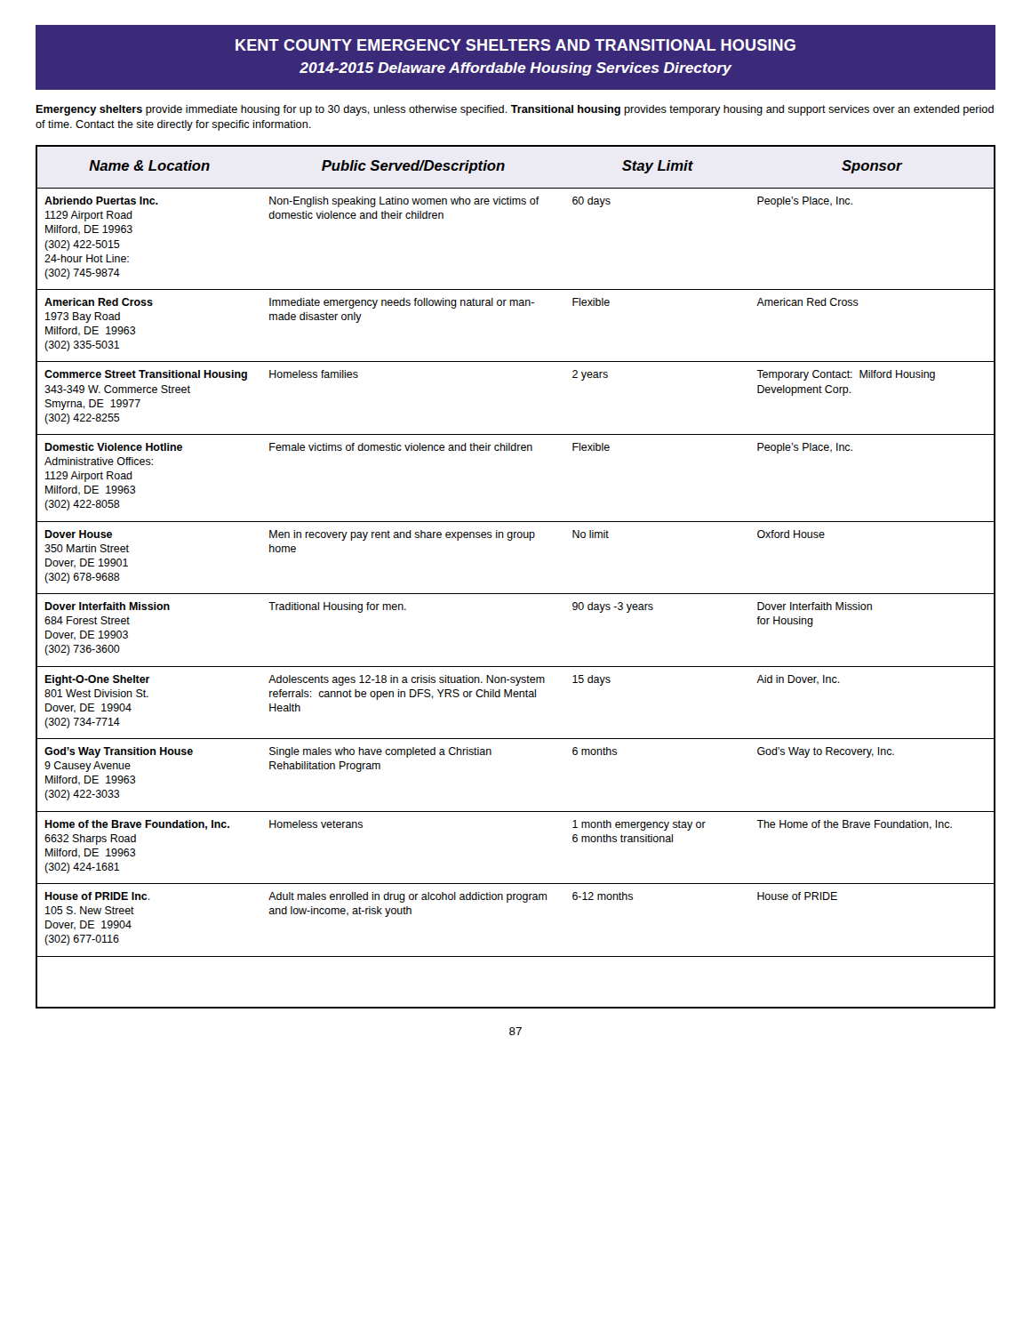KENT COUNTY EMERGENCY SHELTERS AND TRANSITIONAL HOUSING
2014-2015 Delaware Affordable Housing Services Directory
Emergency shelters provide immediate housing for up to 30 days, unless otherwise specified. Transitional housing provides temporary housing and support services over an extended period of time. Contact the site directly for specific information.
| Name & Location | Public Served/Description | Stay Limit | Sponsor |
| --- | --- | --- | --- |
| Abriendo Puertas Inc. 1129 Airport Road Milford, DE 19963 (302) 422-5015 24-hour Hot Line: (302) 745-9874 | Non-English speaking Latino women who are victims of domestic violence and their children | 60 days | People’s Place, Inc. |
| American Red Cross 1973 Bay Road Milford, DE 19963 (302) 335-5031 | Immediate emergency needs following natural or man-made disaster only | Flexible | American Red Cross |
| Commerce Street Transitional Housing 343-349 W. Commerce Street Smyrna, DE 19977 (302) 422-8255 | Homeless families | 2 years | Temporary Contact: Milford Housing Development Corp. |
| Domestic Violence Hotline Administrative Offices: 1129 Airport Road Milford, DE 19963 (302) 422-8058 | Female victims of domestic violence and their children | Flexible | People’s Place, Inc. |
| Dover House 350 Martin Street Dover, DE 19901 (302) 678-9688 | Men in recovery pay rent and share expenses in group home | No limit | Oxford House |
| Dover Interfaith Mission 684 Forest Street Dover, DE 19903 (302) 736-3600 | Traditional Housing for men. | 90 days -3 years | Dover Interfaith Mission for Housing |
| Eight-O-One Shelter 801 West Division St. Dover, DE 19904 (302) 734-7714 | Adolescents ages 12-18 in a crisis situation. Non-system referrals: cannot be open in DFS, YRS or Child Mental Health | 15 days | Aid in Dover, Inc. |
| God’s Way Transition House 9 Causey Avenue Milford, DE 19963 (302) 422-3033 | Single males who have completed a Christian Rehabilitation Program | 6 months | God’s Way to Recovery, Inc. |
| Home of the Brave Foundation, Inc. 6632 Sharps Road Milford, DE 19963 (302) 424-1681 | Homeless veterans | 1 month emergency stay or 6 months transitional | The Home of the Brave Foundation, Inc. |
| House of PRIDE Inc . 105 S. New Street Dover, DE 19904 (302) 677-0116 | Adult males enrolled in drug or alcohol addiction program and low-income, at-risk youth | 6-12 months | House of PRIDE |
87